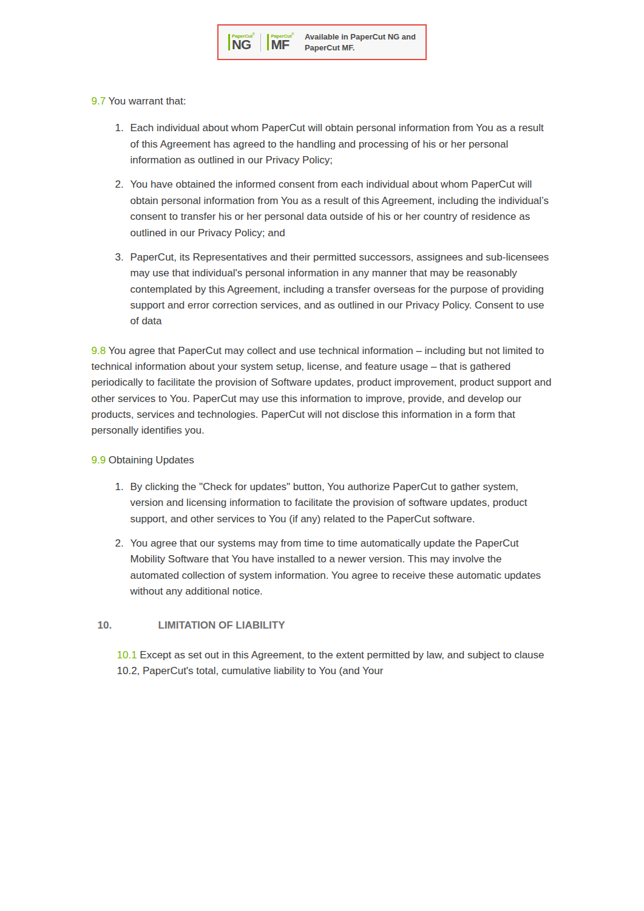PaperCut® NG
PaperCut® MF
Available in PaperCut NG and
PaperCut MF.
9.7 You warrant that:
Each individual about whom PaperCut will obtain personal information from You as a result of this Agreement has agreed to the handling and processing of his or her personal information as outlined in our Privacy Policy;
You have obtained the informed consent from each individual about whom PaperCut will obtain personal information from You as a result of this Agreement, including the individual’s consent to transfer his or her personal data outside of his or her country of residence as outlined in our Privacy Policy; and
PaperCut, its Representatives and their permitted successors, assignees and sub-licensees may use that individual's personal information in any manner that may be reasonably contemplated by this Agreement, including a transfer overseas for the purpose of providing support and error correction services, and as outlined in our Privacy Policy. Consent to use of data
9.8 You agree that PaperCut may collect and use technical information – including but not limited to technical information about your system setup, license, and feature usage – that is gathered periodically to facilitate the provision of Software updates, product improvement, product support and other services to You. PaperCut may use this information to improve, provide, and develop our products, services and technologies. PaperCut will not disclose this information in a form that personally identifies you.
9.9 Obtaining Updates
By clicking the "Check for updates" button, You authorize PaperCut to gather system, version and licensing information to facilitate the provision of software updates, product support, and other services to You (if any) related to the PaperCut software.
You agree that our systems may from time to time automatically update the PaperCut Mobility Software that You have installed to a newer version. This may involve the automated collection of system information. You agree to receive these automatic updates without any additional notice.
10. LIMITATION OF LIABILITY
10.1 Except as set out in this Agreement, to the extent permitted by law, and subject to clause 10.2, PaperCut's total, cumulative liability to You (and Your